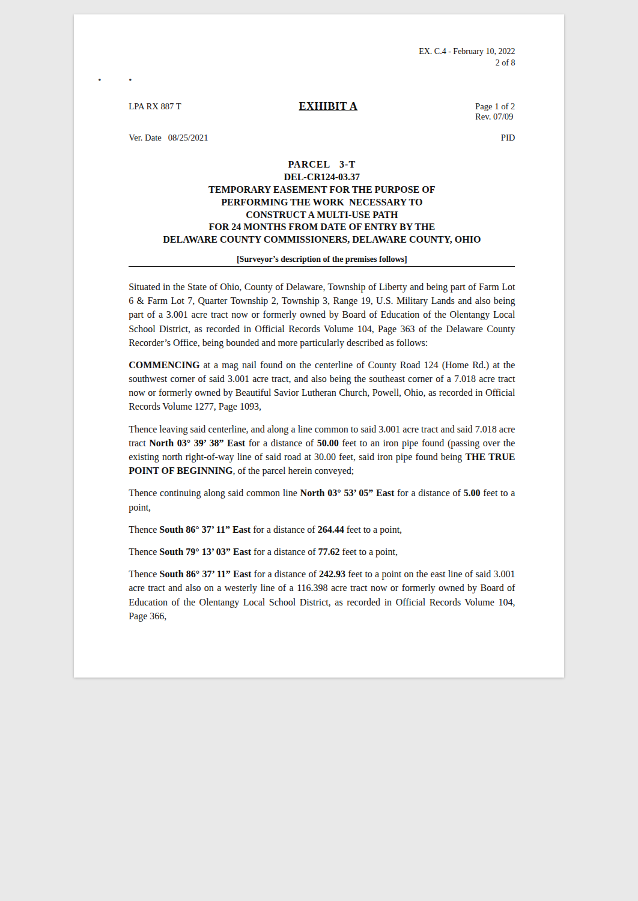EX. C.4 - February 10, 2022
2 of 8
• •
LPA RX 887 T
EXHIBIT A
Page 1 of 2
Rev. 07/09
Ver. Date 08/25/2021
PID
PARCEL 3-T
DEL-CR124-03.37
TEMPORARY EASEMENT FOR THE PURPOSE OF
PERFORMING THE WORK NECESSARY TO
CONSTRUCT A MULTI-USE PATH
FOR 24 MONTHS FROM DATE OF ENTRY BY THE
DELAWARE COUNTY COMMISSIONERS, DELAWARE COUNTY, OHIO
[Surveyor’s description of the premises follows]
Situated in the State of Ohio, County of Delaware, Township of Liberty and being part of Farm Lot 6 & Farm Lot 7, Quarter Township 2, Township 3, Range 19, U.S. Military Lands and also being part of a 3.001 acre tract now or formerly owned by Board of Education of the Olentangy Local School District, as recorded in Official Records Volume 104, Page 363 of the Delaware County Recorder’s Office, being bounded and more particularly described as follows:
COMMENCING at a mag nail found on the centerline of County Road 124 (Home Rd.) at the southwest corner of said 3.001 acre tract, and also being the southeast corner of a 7.018 acre tract now or formerly owned by Beautiful Savior Lutheran Church, Powell, Ohio, as recorded in Official Records Volume 1277, Page 1093,
Thence leaving said centerline, and along a line common to said 3.001 acre tract and said 7.018 acre tract North 03° 39’ 38” East for a distance of 50.00 feet to an iron pipe found (passing over the existing north right-of-way line of said road at 30.00 feet, said iron pipe found being THE TRUE POINT OF BEGINNING, of the parcel herein conveyed;
Thence continuing along said common line North 03° 53’ 05” East for a distance of 5.00 feet to a point,
Thence South 86° 37’ 11” East for a distance of 264.44 feet to a point,
Thence South 79° 13’ 03” East for a distance of 77.62 feet to a point,
Thence South 86° 37’ 11” East for a distance of 242.93 feet to a point on the east line of said 3.001 acre tract and also on a westerly line of a 116.398 acre tract now or formerly owned by Board of Education of the Olentangy Local School District, as recorded in Official Records Volume 104, Page 366,